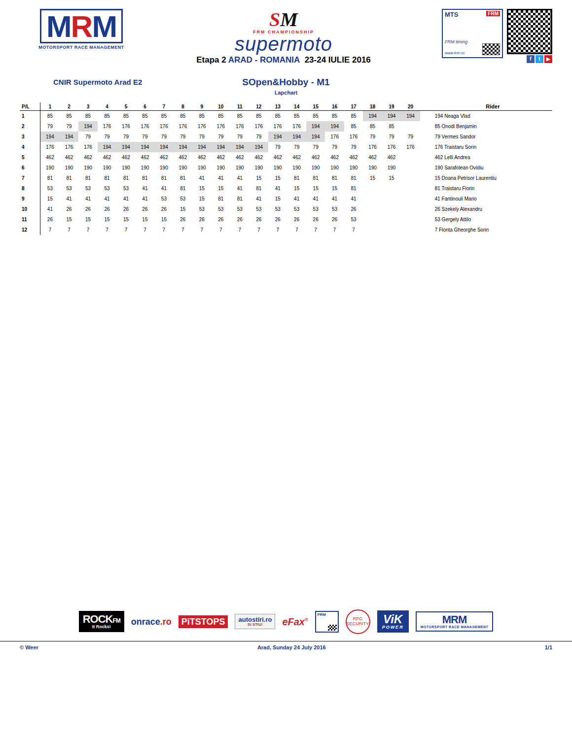MRM
MOTORSPORT RACE MANAGEMENT
SM
FRM CHAMPIONSHIP
supermoto
Etapa 2 ARAD - ROMANIA 23-24 IULIE 2016
MTS
FRM
FRM timing
www.frm.ro
f t ▶
CNIR Supermoto Arad E2
SOpen&Hobby - M1
Lapchart
| P/L | 1 | 2 | 3 | 4 | 5 | 6 | 7 | 8 | 9 | 10 | 11 | 12 | 13 | 14 | 15 | 16 | 17 | 18 | 19 | 20 | Rider |
| --- | --- | --- | --- | --- | --- | --- | --- | --- | --- | --- | --- | --- | --- | --- | --- | --- | --- | --- | --- | --- | --- |
| 1 | 85 | 85 | 85 | 85 | 85 | 85 | 85 | 85 | 85 | 85 | 85 | 85 | 85 | 85 | 85 | 85 | 85 | 194 | 194 | 194 | 194 Neaga Vlad |
| 2 | 79 | 79 | 194 | 176 | 176 | 176 | 176 | 176 | 176 | 176 | 176 | 176 | 176 | 176 | 194 | 194 | 85 | 85 | 85 | | 85 Onodi Benjamin |
| 3 | 194 | 194 | 79 | 79 | 79 | 79 | 79 | 79 | 79 | 79 | 79 | 79 | 194 | 194 | 194 | 176 | 176 | 79 | 79 | 79 | 79 Vermes Sandor |
| 4 | 176 | 176 | 176 | 194 | 194 | 194 | 194 | 194 | 194 | 194 | 194 | 194 | 79 | 79 | 79 | 79 | 79 | 176 | 176 | 176 | 176 Traistaru Sorin |
| 5 | 462 | 462 | 462 | 462 | 462 | 462 | 462 | 462 | 462 | 462 | 462 | 462 | 462 | 462 | 462 | 462 | 462 | 462 | 462 | | 462 Lelli Andrea |
| 6 | 190 | 190 | 190 | 190 | 190 | 190 | 190 | 190 | 190 | 190 | 190 | 190 | 190 | 190 | 190 | 190 | 190 | 190 | 190 | | 190 Sarafolean Ovidiu |
| 7 | 81 | 81 | 81 | 81 | 81 | 81 | 81 | 81 | 41 | 41 | 41 | 15 | 15 | 81 | 81 | 81 | 81 | 15 | 15 | | 15 Doana Petrisor Laurentiu |
| 8 | 53 | 53 | 53 | 53 | 53 | 41 | 41 | 81 | 15 | 15 | 41 | 81 | 41 | 15 | 15 | 15 | 81 | | | | 81 Traistaru Florin |
| 9 | 15 | 41 | 41 | 41 | 41 | 41 | 53 | 53 | 15 | 81 | 81 | 41 | 15 | 41 | 41 | 41 | 41 | | | | 41 Fantinouli Mario |
| 10 | 41 | 26 | 26 | 26 | 26 | 26 | 26 | 15 | 53 | 53 | 53 | 53 | 53 | 53 | 53 | 53 | 26 | | | | 26 Szekely Alexandru |
| 11 | 26 | 15 | 15 | 15 | 15 | 15 | 15 | 26 | 26 | 26 | 26 | 26 | 26 | 26 | 26 | 26 | 53 | | | | 53 Gergely Attilo |
| 12 | 7 | 7 | 7 | 7 | 7 | 7 | 7 | 7 | 7 | 7 | 7 | 7 | 7 | 7 | 7 | 7 | 7 | | | | 7 Flonta Gheorghe Sorin |
ROCKFM It Rocks!
onrace.ro
PiTSTOPS
autostiri.roSI STIU!
eFax®
FRM
RPG
SECURITY
ViKPOWER
MRMMOTORSPORT RACE MANAGEMENT
© Weer
Arad, Sunday 24 July 2016
1/1